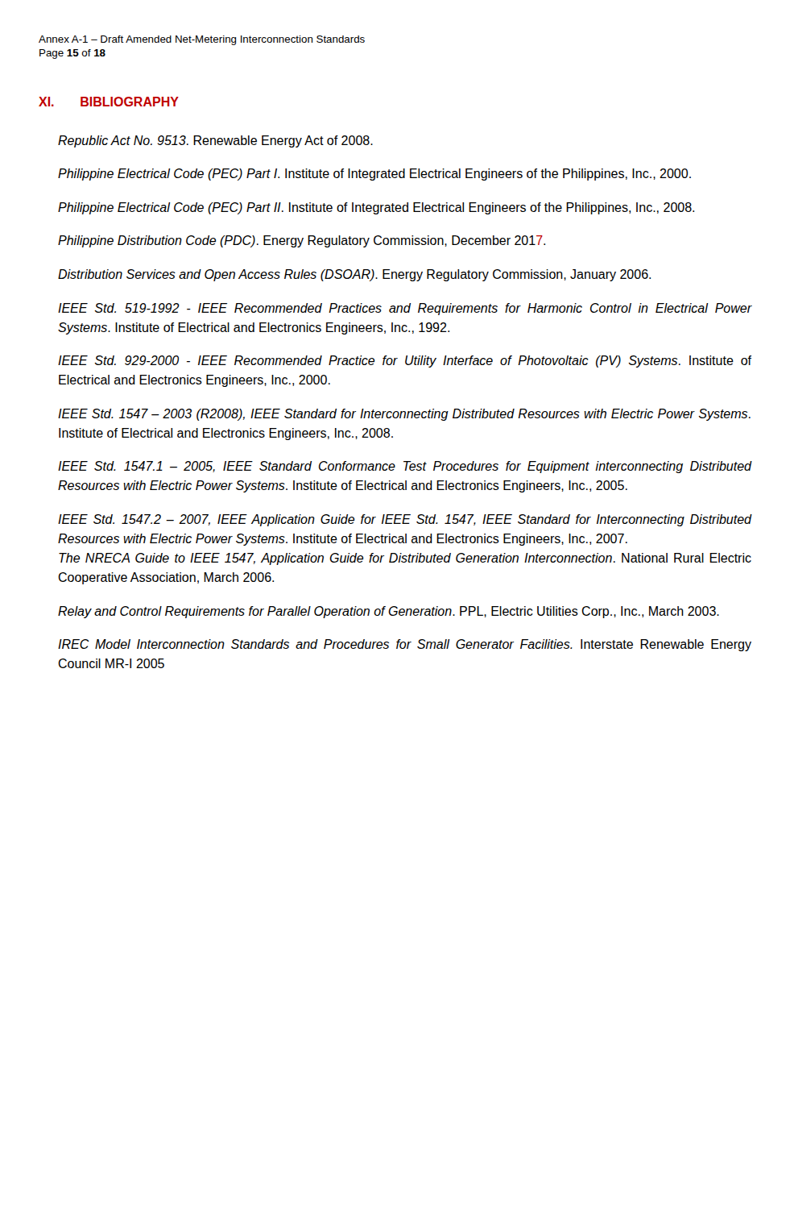Annex A-1 – Draft Amended Net-Metering Interconnection Standards
Page 15 of 18
XI. BIBLIOGRAPHY
Republic Act No. 9513. Renewable Energy Act of 2008.
Philippine Electrical Code (PEC) Part I. Institute of Integrated Electrical Engineers of the Philippines, Inc., 2000.
Philippine Electrical Code (PEC) Part II. Institute of Integrated Electrical Engineers of the Philippines, Inc., 2008.
Philippine Distribution Code (PDC). Energy Regulatory Commission, December 2017.
Distribution Services and Open Access Rules (DSOAR). Energy Regulatory Commission, January 2006.
IEEE Std. 519-1992 - IEEE Recommended Practices and Requirements for Harmonic Control in Electrical Power Systems. Institute of Electrical and Electronics Engineers, Inc., 1992.
IEEE Std. 929-2000 - IEEE Recommended Practice for Utility Interface of Photovoltaic (PV) Systems. Institute of Electrical and Electronics Engineers, Inc., 2000.
IEEE Std. 1547 – 2003 (R2008), IEEE Standard for Interconnecting Distributed Resources with Electric Power Systems. Institute of Electrical and Electronics Engineers, Inc., 2008.
IEEE Std. 1547.1 – 2005, IEEE Standard Conformance Test Procedures for Equipment interconnecting Distributed Resources with Electric Power Systems. Institute of Electrical and Electronics Engineers, Inc., 2005.
IEEE Std. 1547.2 – 2007, IEEE Application Guide for IEEE Std. 1547, IEEE Standard for Interconnecting Distributed Resources with Electric Power Systems. Institute of Electrical and Electronics Engineers, Inc., 2007.
The NRECA Guide to IEEE 1547, Application Guide for Distributed Generation Interconnection. National Rural Electric Cooperative Association, March 2006.
Relay and Control Requirements for Parallel Operation of Generation. PPL, Electric Utilities Corp., Inc., March 2003.
IREC Model Interconnection Standards and Procedures for Small Generator Facilities. Interstate Renewable Energy Council MR-I 2005